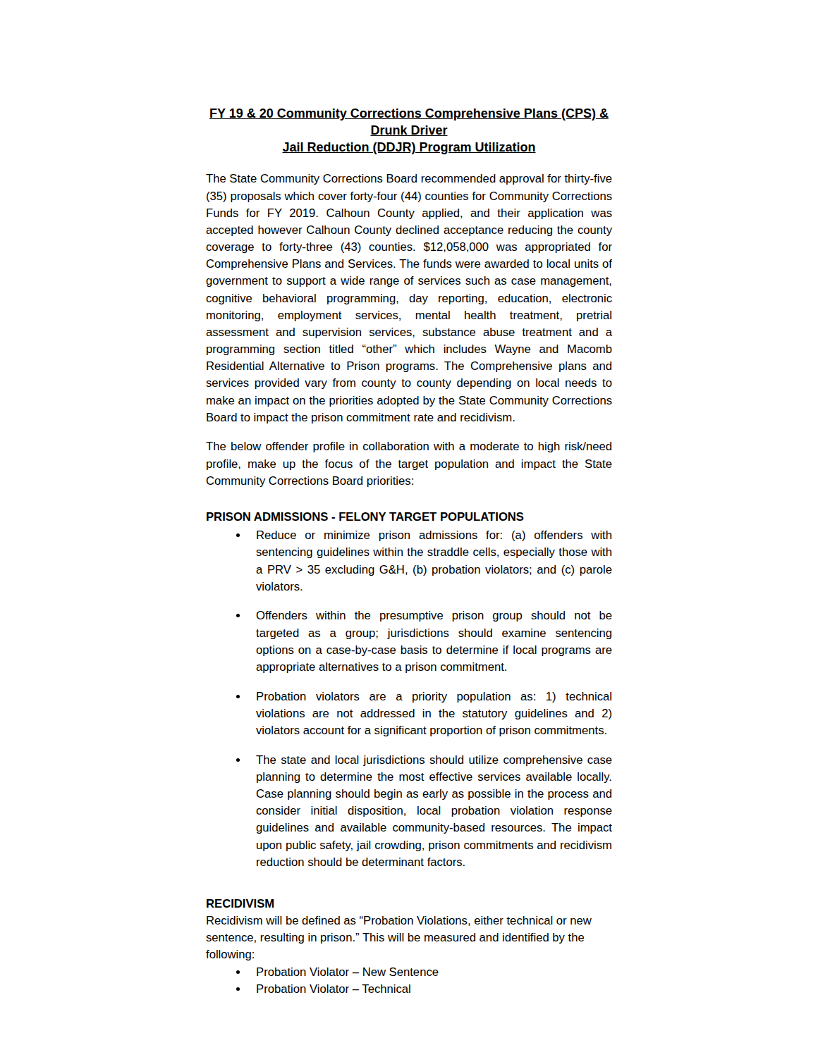FY 19 & 20 Community Corrections Comprehensive Plans (CPS) & Drunk Driver
Jail Reduction (DDJR) Program Utilization
The State Community Corrections Board recommended approval for thirty-five (35) proposals which cover forty-four (44) counties for Community Corrections Funds for FY 2019. Calhoun County applied, and their application was accepted however Calhoun County declined acceptance reducing the county coverage to forty-three (43) counties. $12,058,000 was appropriated for Comprehensive Plans and Services. The funds were awarded to local units of government to support a wide range of services such as case management, cognitive behavioral programming, day reporting, education, electronic monitoring, employment services, mental health treatment, pretrial assessment and supervision services, substance abuse treatment and a programming section titled “other” which includes Wayne and Macomb Residential Alternative to Prison programs. The Comprehensive plans and services provided vary from county to county depending on local needs to make an impact on the priorities adopted by the State Community Corrections Board to impact the prison commitment rate and recidivism.
The below offender profile in collaboration with a moderate to high risk/need profile, make up the focus of the target population and impact the State Community Corrections Board priorities:
PRISON ADMISSIONS - FELONY TARGET POPULATIONS
Reduce or minimize prison admissions for: (a) offenders with sentencing guidelines within the straddle cells, especially those with a PRV > 35 excluding G&H, (b) probation violators; and (c) parole violators.
Offenders within the presumptive prison group should not be targeted as a group; jurisdictions should examine sentencing options on a case-by-case basis to determine if local programs are appropriate alternatives to a prison commitment.
Probation violators are a priority population as: 1) technical violations are not addressed in the statutory guidelines and 2) violators account for a significant proportion of prison commitments.
The state and local jurisdictions should utilize comprehensive case planning to determine the most effective services available locally. Case planning should begin as early as possible in the process and consider initial disposition, local probation violation response guidelines and available community-based resources. The impact upon public safety, jail crowding, prison commitments and recidivism reduction should be determinant factors.
RECIDIVISM
Recidivism will be defined as “Probation Violations, either technical or new sentence, resulting in prison.” This will be measured and identified by the following:
Probation Violator – New Sentence
Probation Violator – Technical